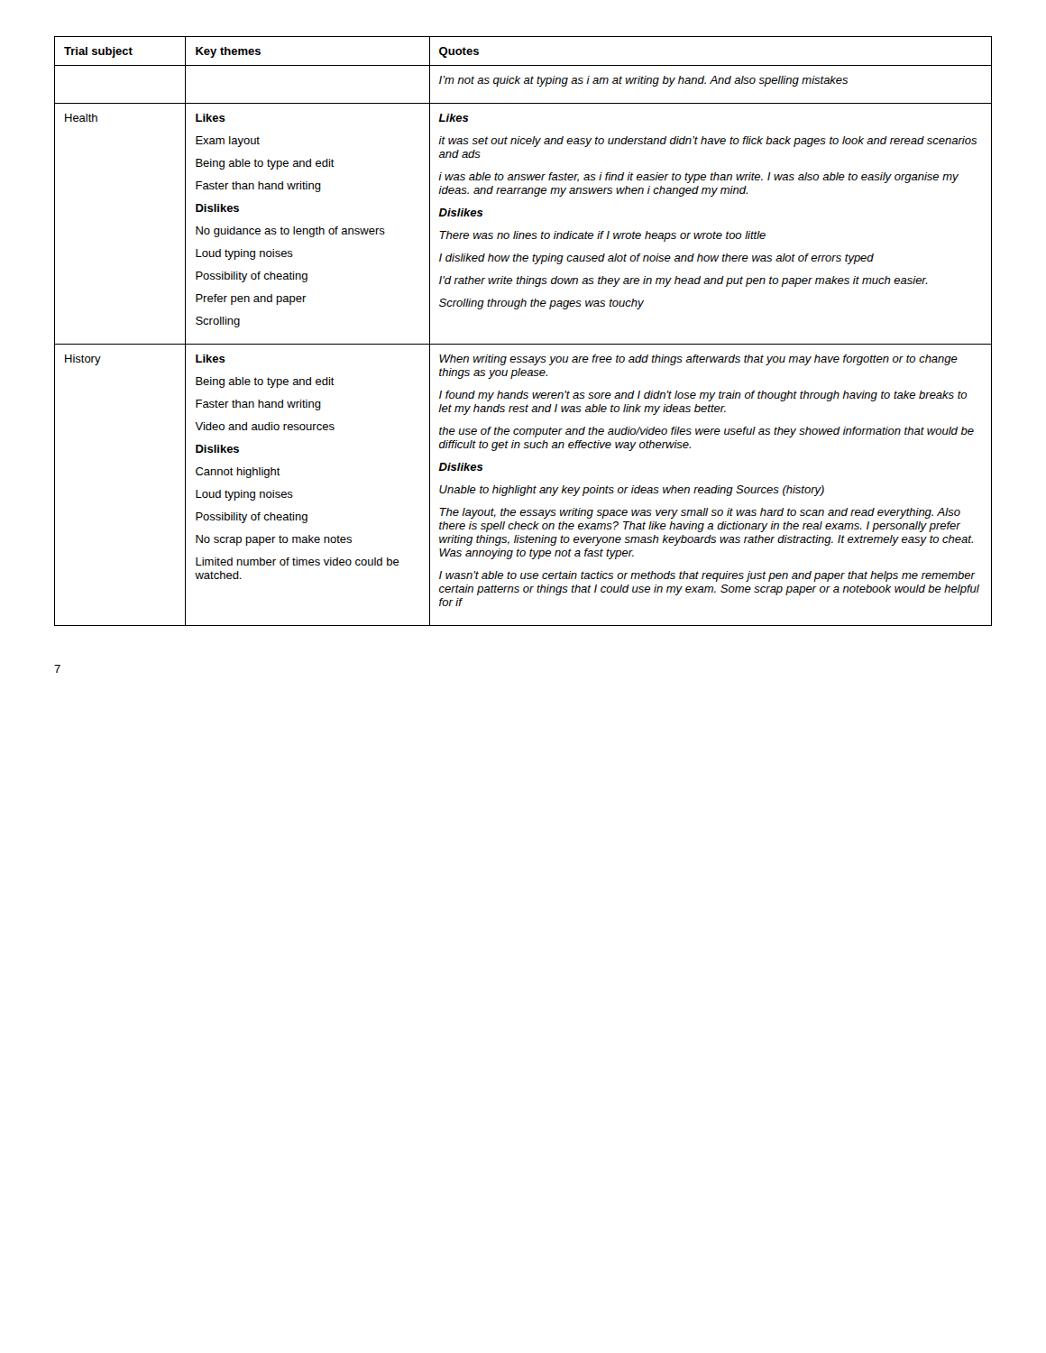| Trial subject | Key themes | Quotes |
| --- | --- | --- |
| | | I’m not as quick at typing as i am at writing by hand. And also spelling mistakes |
| Health | Likes Exam layout Being able to type and edit Faster than hand writing Dislikes No guidance as to length of answers Loud typing noises Possibility of cheating Prefer pen and paper Scrolling | Likes it was set out nicely and easy to understand didn’t have to flick back pages to look and reread scenarios and ads i was able to answer faster, as i find it easier to type than write. I was also able to easily organise my ideas. and rearrange my answers when i changed my mind. Dislikes There was no lines to indicate if I wrote heaps or wrote too little I disliked how the typing caused alot of noise and how there was alot of errors typed I'd rather write things down as they are in my head and put pen to paper makes it much easier. Scrolling through the pages was touchy |
| History | Likes Being able to type and edit Faster than hand writing Video and audio resources Dislikes Cannot highlight Loud typing noises Possibility of cheating No scrap paper to make notes Limited number of times video could be watched. | When writing essays you are free to add things afterwards that you may have forgotten or to change things as you please. I found my hands weren't as sore and I didn't lose my train of thought through having to take breaks to let my hands rest and I was able to link my ideas better. the use of the computer and the audio/video files were useful as they showed information that would be difficult to get in such an effective way otherwise. Dislikes Unable to highlight any key points or ideas when reading Sources (history) The layout, the essays writing space was very small so it was hard to scan and read everything. Also there is spell check on the exams? That like having a dictionary in the real exams. I personally prefer writing things, listening to everyone smash keyboards was rather distracting. It extremely easy to cheat. Was annoying to type not a fast typer. I wasn't able to use certain tactics or methods that requires just pen and paper that helps me remember certain patterns or things that I could use in my exam. Some scrap paper or a notebook would be helpful for if |
7